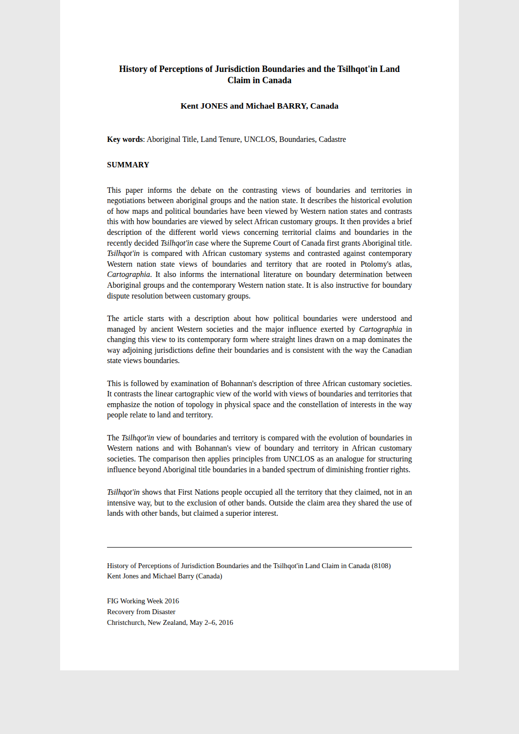History of Perceptions of Jurisdiction Boundaries and the Tsilhqot'in Land Claim in Canada
Kent JONES and Michael BARRY, Canada
Key words: Aboriginal Title, Land Tenure, UNCLOS, Boundaries, Cadastre
SUMMARY
This paper informs the debate on the contrasting views of boundaries and territories in negotiations between aboriginal groups and the nation state. It describes the historical evolution of how maps and political boundaries have been viewed by Western nation states and contrasts this with how boundaries are viewed by select African customary groups. It then provides a brief description of the different world views concerning territorial claims and boundaries in the recently decided Tsilhqot'in case where the Supreme Court of Canada first grants Aboriginal title. Tsilhqot'in is compared with African customary systems and contrasted against contemporary Western nation state views of boundaries and territory that are rooted in Ptolomy's atlas, Cartographia. It also informs the international literature on boundary determination between Aboriginal groups and the contemporary Western nation state. It is also instructive for boundary dispute resolution between customary groups.
The article starts with a description about how political boundaries were understood and managed by ancient Western societies and the major influence exerted by Cartographia in changing this view to its contemporary form where straight lines drawn on a map dominates the way adjoining jurisdictions define their boundaries and is consistent with the way the Canadian state views boundaries.
This is followed by examination of Bohannan's description of three African customary societies. It contrasts the linear cartographic view of the world with views of boundaries and territories that emphasize the notion of topology in physical space and the constellation of interests in the way people relate to land and territory.
The Tsilhqot'in view of boundaries and territory is compared with the evolution of boundaries in Western nations and with Bohannan's view of boundary and territory in African customary societies. The comparison then applies principles from UNCLOS as an analogue for structuring influence beyond Aboriginal title boundaries in a banded spectrum of diminishing frontier rights.
Tsilhqot'in shows that First Nations people occupied all the territory that they claimed, not in an intensive way, but to the exclusion of other bands. Outside the claim area they shared the use of lands with other bands, but claimed a superior interest.
History of Perceptions of Jurisdiction Boundaries and the Tsilhqot'in Land Claim in Canada (8108)
Kent Jones and Michael Barry (Canada)
FIG Working Week 2016
Recovery from Disaster
Christchurch, New Zealand, May 2–6, 2016